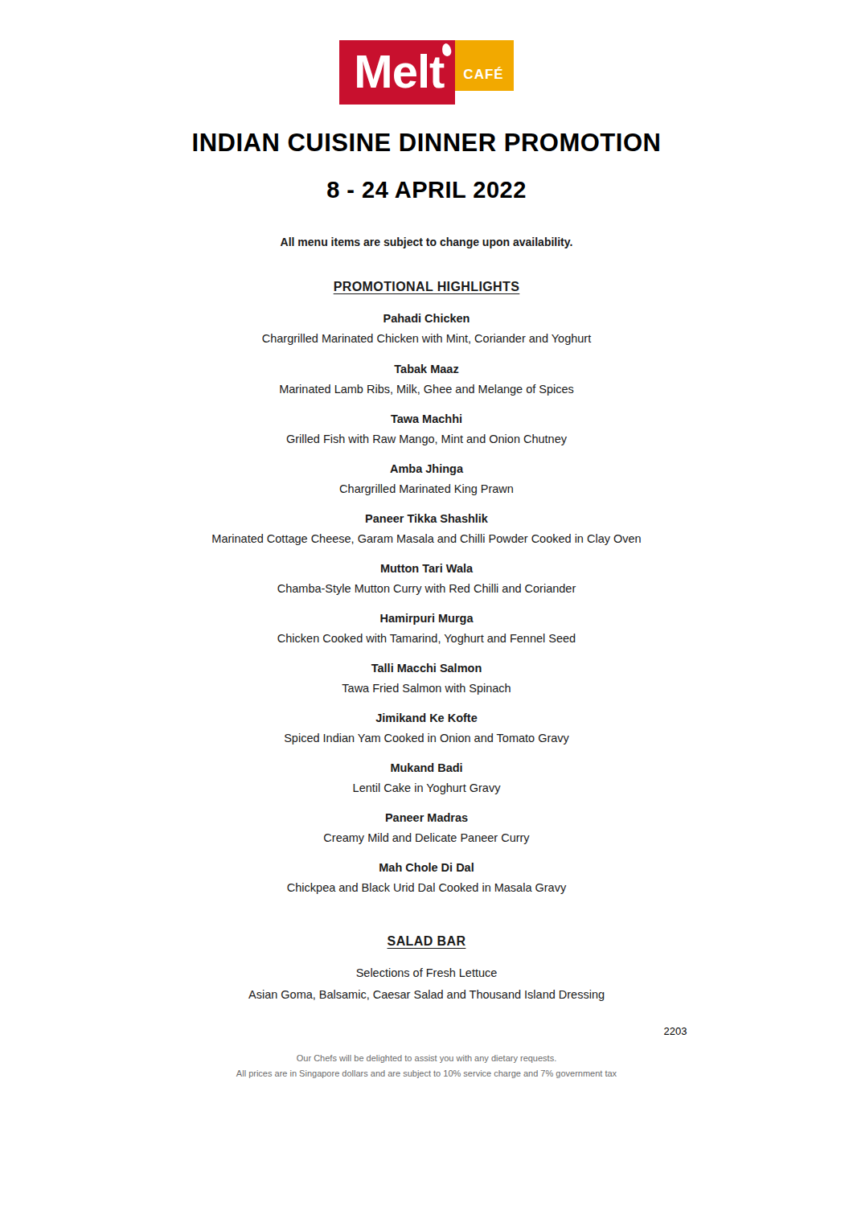Melt
CAFÉ
INDIAN CUISINE DINNER PROMOTION
8 - 24 APRIL 2022
All menu items are subject to change upon availability.
PROMOTIONAL HIGHLIGHTS
Pahadi Chicken
Chargrilled Marinated Chicken with Mint, Coriander and Yoghurt
Tabak Maaz
Marinated Lamb Ribs, Milk, Ghee and Melange of Spices
Tawa Machhi
Grilled Fish with Raw Mango, Mint and Onion Chutney
Amba Jhinga
Chargrilled Marinated King Prawn
Paneer Tikka Shashlik
Marinated Cottage Cheese, Garam Masala and Chilli Powder Cooked in Clay Oven
Mutton Tari Wala
Chamba-Style Mutton Curry with Red Chilli and Coriander
Hamirpuri Murga
Chicken Cooked with Tamarind, Yoghurt and Fennel Seed
Talli Macchi Salmon
Tawa Fried Salmon with Spinach
Jimikand Ke Kofte
Spiced Indian Yam Cooked in Onion and Tomato Gravy
Mukand Badi
Lentil Cake in Yoghurt Gravy
Paneer Madras
Creamy Mild and Delicate Paneer Curry
Mah Chole Di Dal
Chickpea and Black Urid Dal Cooked in Masala Gravy
SALAD BAR
Selections of Fresh Lettuce
Asian Goma, Balsamic, Caesar Salad and Thousand Island Dressing
2203
Our Chefs will be delighted to assist you with any dietary requests.
All prices are in Singapore dollars and are subject to 10% service charge and 7% government tax